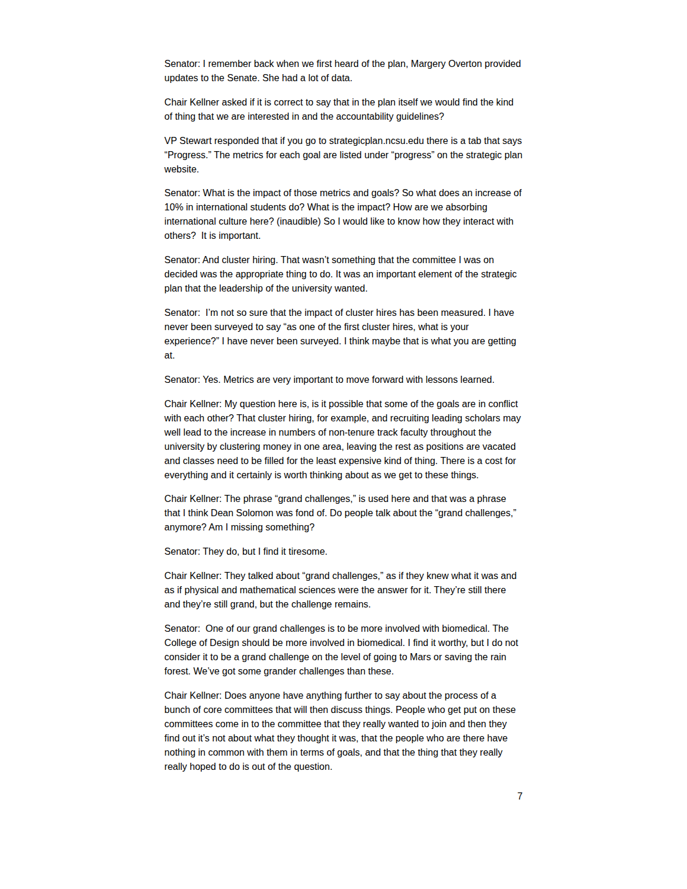Senator: I remember back when we first heard of the plan, Margery Overton provided updates to the Senate. She had a lot of data.
Chair Kellner asked if it is correct to say that in the plan itself we would find the kind of thing that we are interested in and the accountability guidelines?
VP Stewart responded that if you go to strategicplan.ncsu.edu there is a tab that says “Progress.” The metrics for each goal are listed under “progress” on the strategic plan website.
Senator: What is the impact of those metrics and goals? So what does an increase of 10% in international students do? What is the impact? How are we absorbing international culture here? (inaudible) So I would like to know how they interact with others? It is important.
Senator: And cluster hiring. That wasn’t something that the committee I was on decided was the appropriate thing to do. It was an important element of the strategic plan that the leadership of the university wanted.
Senator: I’m not so sure that the impact of cluster hires has been measured. I have never been surveyed to say “as one of the first cluster hires, what is your experience?” I have never been surveyed. I think maybe that is what you are getting at.
Senator: Yes. Metrics are very important to move forward with lessons learned.
Chair Kellner: My question here is, is it possible that some of the goals are in conflict with each other? That cluster hiring, for example, and recruiting leading scholars may well lead to the increase in numbers of non-tenure track faculty throughout the university by clustering money in one area, leaving the rest as positions are vacated and classes need to be filled for the least expensive kind of thing. There is a cost for everything and it certainly is worth thinking about as we get to these things.
Chair Kellner: The phrase “grand challenges,” is used here and that was a phrase that I think Dean Solomon was fond of. Do people talk about the “grand challenges,” anymore? Am I missing something?
Senator: They do, but I find it tiresome.
Chair Kellner: They talked about “grand challenges,” as if they knew what it was and as if physical and mathematical sciences were the answer for it. They’re still there and they’re still grand, but the challenge remains.
Senator: One of our grand challenges is to be more involved with biomedical. The College of Design should be more involved in biomedical. I find it worthy, but I do not consider it to be a grand challenge on the level of going to Mars or saving the rain forest. We’ve got some grander challenges than these.
Chair Kellner: Does anyone have anything further to say about the process of a bunch of core committees that will then discuss things. People who get put on these committees come in to the committee that they really wanted to join and then they find out it’s not about what they thought it was, that the people who are there have nothing in common with them in terms of goals, and that the thing that they really really hoped to do is out of the question.
7